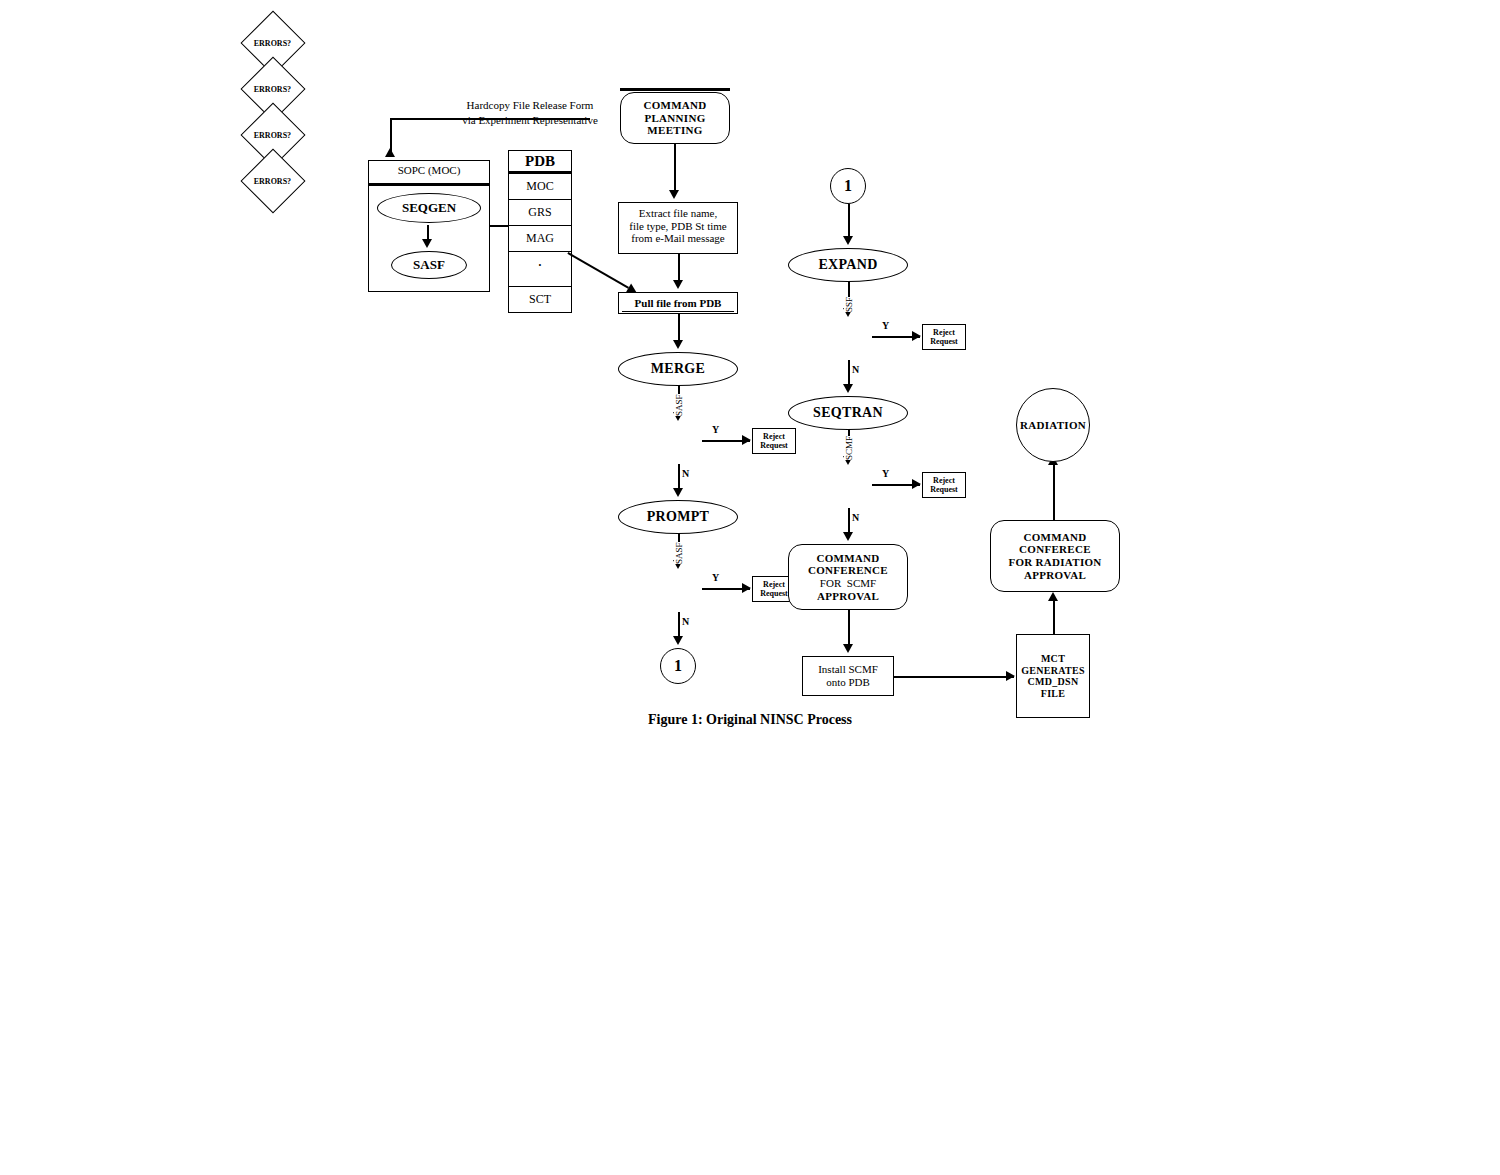COMMAND
PLANNING
MEETING
Hardcopy File Release Form
via Experiment Representative
SOPC (MOC)
SEQGEN
SASF
PDB
MOC
GRS
MAG
SCT
Extract file name,
file type, PDB St time
from e-Mail message
Pull file from PDB
MERGE
SASF
ERRORS?
Y
Reject
Request
N
PROMPT
SASF
ERRORS?
Y
Reject
Request
N
1
1
EXPAND
SSF
ERRORS?
Y
Reject
Request
N
SEQTRAN
SCMF
ERRORS?
Y
Reject
Request
N
COMMAND
CONFERENCE
FOR SCMF
APPROVAL
Install SCMF
onto PDB
MCT
GENERATES
CMD_DSN
FILE
COMMAND
CONFERECE
FOR RADIATION
APPROVAL
RADIATION
Figure 1: Original NINSC Process